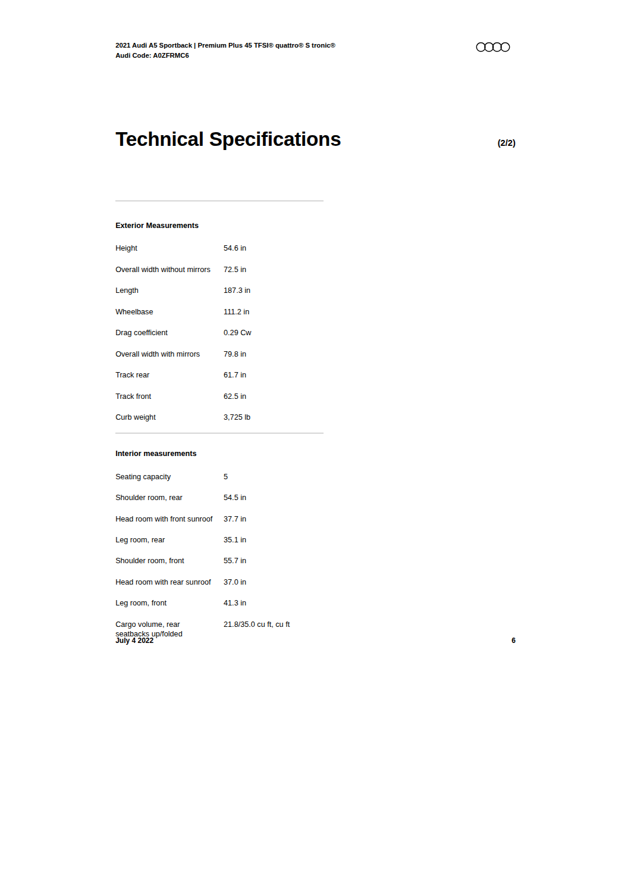2021 Audi A5 Sportback | Premium Plus 45 TFSI® quattro® S tronic®
Audi Code: A0ZFRMC6
Technical Specifications
(2/2)
Exterior Measurements
| Height | 54.6 in |
| Overall width without mirrors | 72.5 in |
| Length | 187.3 in |
| Wheelbase | 111.2 in |
| Drag coefficient | 0.29 Cw |
| Overall width with mirrors | 79.8 in |
| Track rear | 61.7 in |
| Track front | 62.5 in |
| Curb weight | 3,725 lb |
Interior measurements
| Seating capacity | 5 |
| Shoulder room, rear | 54.5 in |
| Head room with front sunroof | 37.7 in |
| Leg room, rear | 35.1 in |
| Shoulder room, front | 55.7 in |
| Head room with rear sunroof | 37.0 in |
| Leg room, front | 41.3 in |
| Cargo volume, rear seatbacks up/folded | 21.8/35.0 cu ft, cu ft |
July 4 2022 6